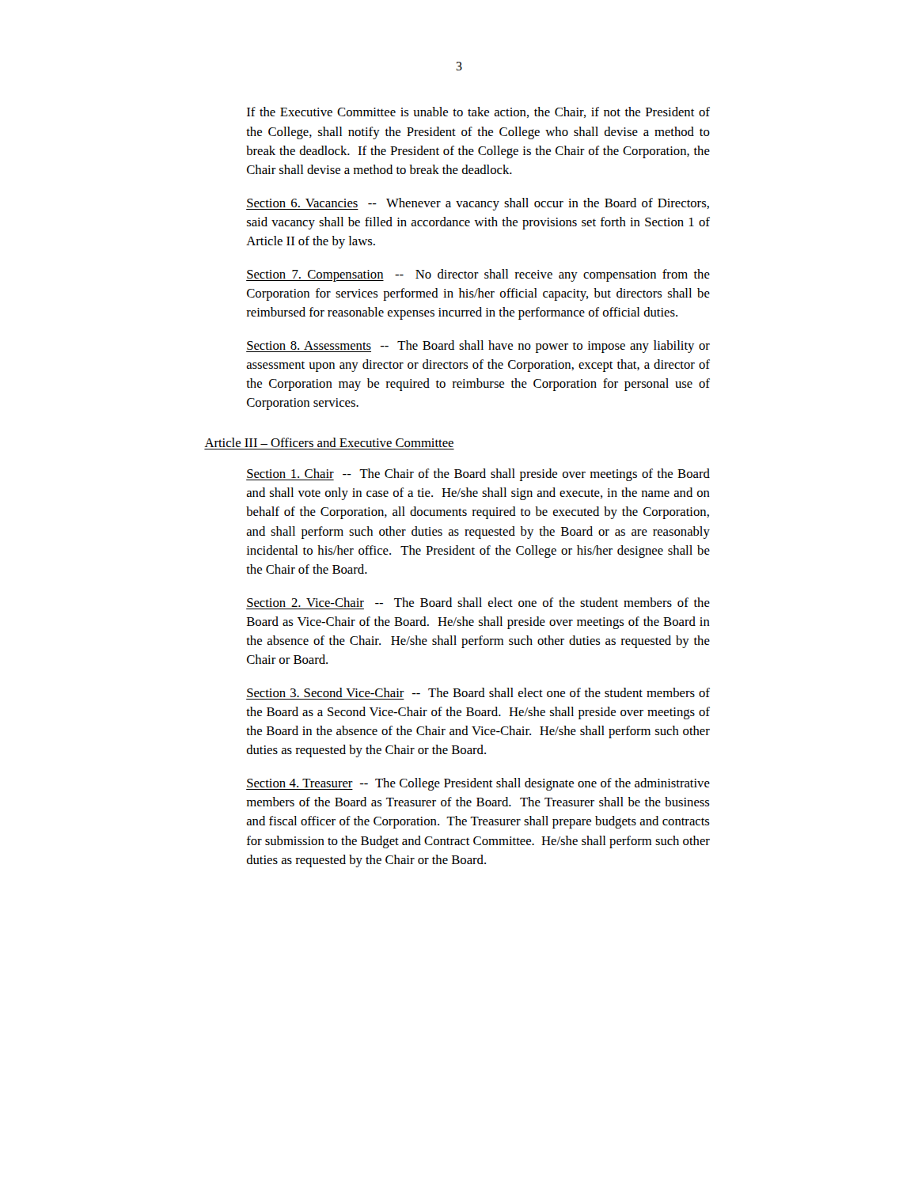3
If the Executive Committee is unable to take action, the Chair, if not the President of the College, shall notify the President of the College who shall devise a method to break the deadlock. If the President of the College is the Chair of the Corporation, the Chair shall devise a method to break the deadlock.
Section 6. Vacancies -- Whenever a vacancy shall occur in the Board of Directors, said vacancy shall be filled in accordance with the provisions set forth in Section 1 of Article II of the by laws.
Section 7. Compensation -- No director shall receive any compensation from the Corporation for services performed in his/her official capacity, but directors shall be reimbursed for reasonable expenses incurred in the performance of official duties.
Section 8. Assessments -- The Board shall have no power to impose any liability or assessment upon any director or directors of the Corporation, except that, a director of the Corporation may be required to reimburse the Corporation for personal use of Corporation services.
Article III – Officers and Executive Committee
Section 1. Chair -- The Chair of the Board shall preside over meetings of the Board and shall vote only in case of a tie. He/she shall sign and execute, in the name and on behalf of the Corporation, all documents required to be executed by the Corporation, and shall perform such other duties as requested by the Board or as are reasonably incidental to his/her office. The President of the College or his/her designee shall be the Chair of the Board.
Section 2. Vice-Chair -- The Board shall elect one of the student members of the Board as Vice-Chair of the Board. He/she shall preside over meetings of the Board in the absence of the Chair. He/she shall perform such other duties as requested by the Chair or Board.
Section 3. Second Vice-Chair -- The Board shall elect one of the student members of the Board as a Second Vice-Chair of the Board. He/she shall preside over meetings of the Board in the absence of the Chair and Vice-Chair. He/she shall perform such other duties as requested by the Chair or the Board.
Section 4. Treasurer -- The College President shall designate one of the administrative members of the Board as Treasurer of the Board. The Treasurer shall be the business and fiscal officer of the Corporation. The Treasurer shall prepare budgets and contracts for submission to the Budget and Contract Committee. He/she shall perform such other duties as requested by the Chair or the Board.